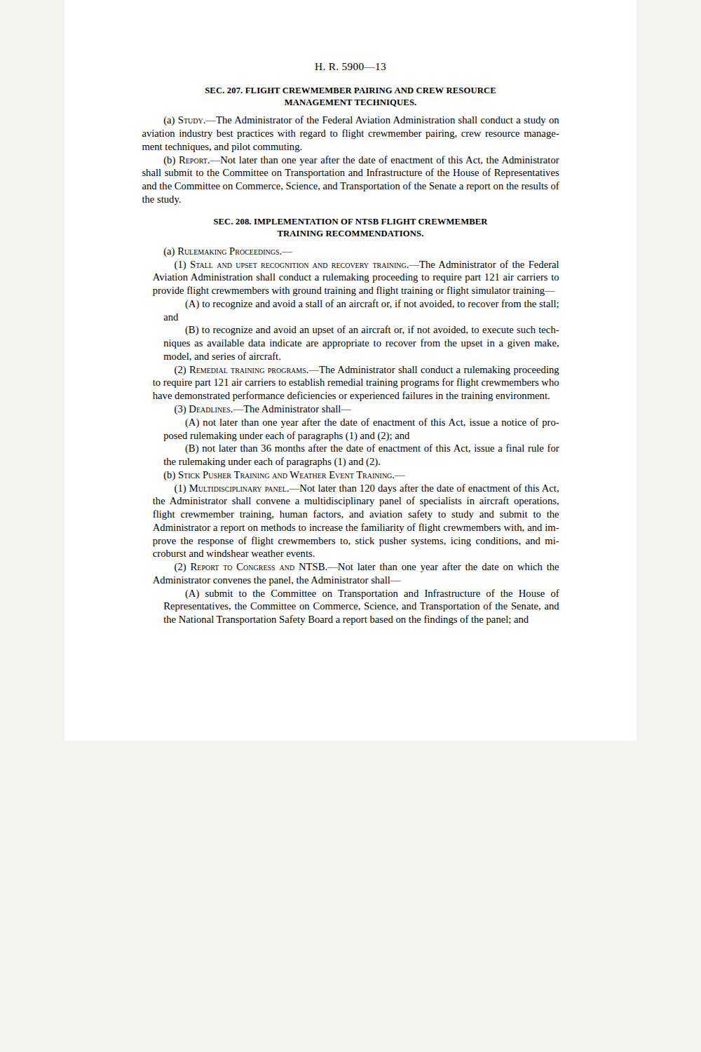H. R. 5900—13
SEC. 207. FLIGHT CREWMEMBER PAIRING AND CREW RESOURCE
MANAGEMENT TECHNIQUES.
(a) Study.—The Administrator of the Federal Aviation Administration shall conduct a study on aviation industry best practices with regard to flight crewmember pairing, crew resource management techniques, and pilot commuting.
(b) Report.—Not later than one year after the date of enactment of this Act, the Administrator shall submit to the Committee on Transportation and Infrastructure of the House of Representatives and the Committee on Commerce, Science, and Transportation of the Senate a report on the results of the study.
SEC. 208. IMPLEMENTATION OF NTSB FLIGHT CREWMEMBER
TRAINING RECOMMENDATIONS.
(a) Rulemaking Proceedings.—
(1) Stall and upset recognition and recovery training.—The Administrator of the Federal Aviation Administration shall conduct a rulemaking proceeding to require part 121 air carriers to provide flight crewmembers with ground training and flight training or flight simulator training—
(A) to recognize and avoid a stall of an aircraft or, if not avoided, to recover from the stall; and
(B) to recognize and avoid an upset of an aircraft or, if not avoided, to execute such techniques as available data indicate are appropriate to recover from the upset in a given make, model, and series of aircraft.
(2) Remedial training programs.—The Administrator shall conduct a rulemaking proceeding to require part 121 air carriers to establish remedial training programs for flight crewmembers who have demonstrated performance deficiencies or experienced failures in the training environment.
(3) Deadlines.—The Administrator shall—
(A) not later than one year after the date of enactment of this Act, issue a notice of proposed rulemaking under each of paragraphs (1) and (2); and
(B) not later than 36 months after the date of enactment of this Act, issue a final rule for the rulemaking under each of paragraphs (1) and (2).
(b) Stick Pusher Training and Weather Event Training.—
(1) Multidisciplinary panel.—Not later than 120 days after the date of enactment of this Act, the Administrator shall convene a multidisciplinary panel of specialists in aircraft operations, flight crewmember training, human factors, and aviation safety to study and submit to the Administrator a report on methods to increase the familiarity of flight crewmembers with, and improve the response of flight crewmembers to, stick pusher systems, icing conditions, and microburst and windshear weather events.
(2) Report to Congress and NTSB.—Not later than one year after the date on which the Administrator convenes the panel, the Administrator shall—
(A) submit to the Committee on Transportation and Infrastructure of the House of Representatives, the Committee on Commerce, Science, and Transportation of the Senate, and the National Transportation Safety Board a report based on the findings of the panel; and